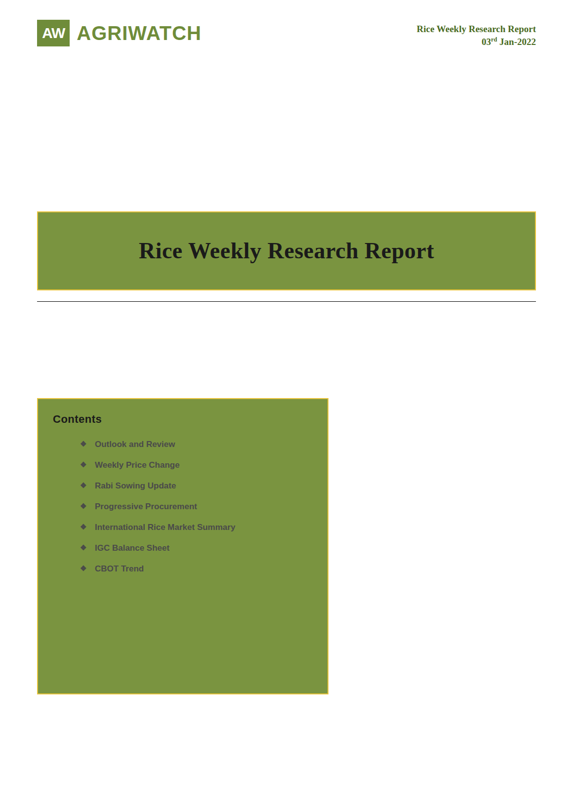AW AGRIWATCH
Rice Weekly Research Report
03rd Jan-2022
Rice Weekly Research Report
Contents
Outlook and Review
Weekly Price Change
Rabi Sowing Update
Progressive Procurement
International Rice Market Summary
IGC Balance Sheet
CBOT Trend